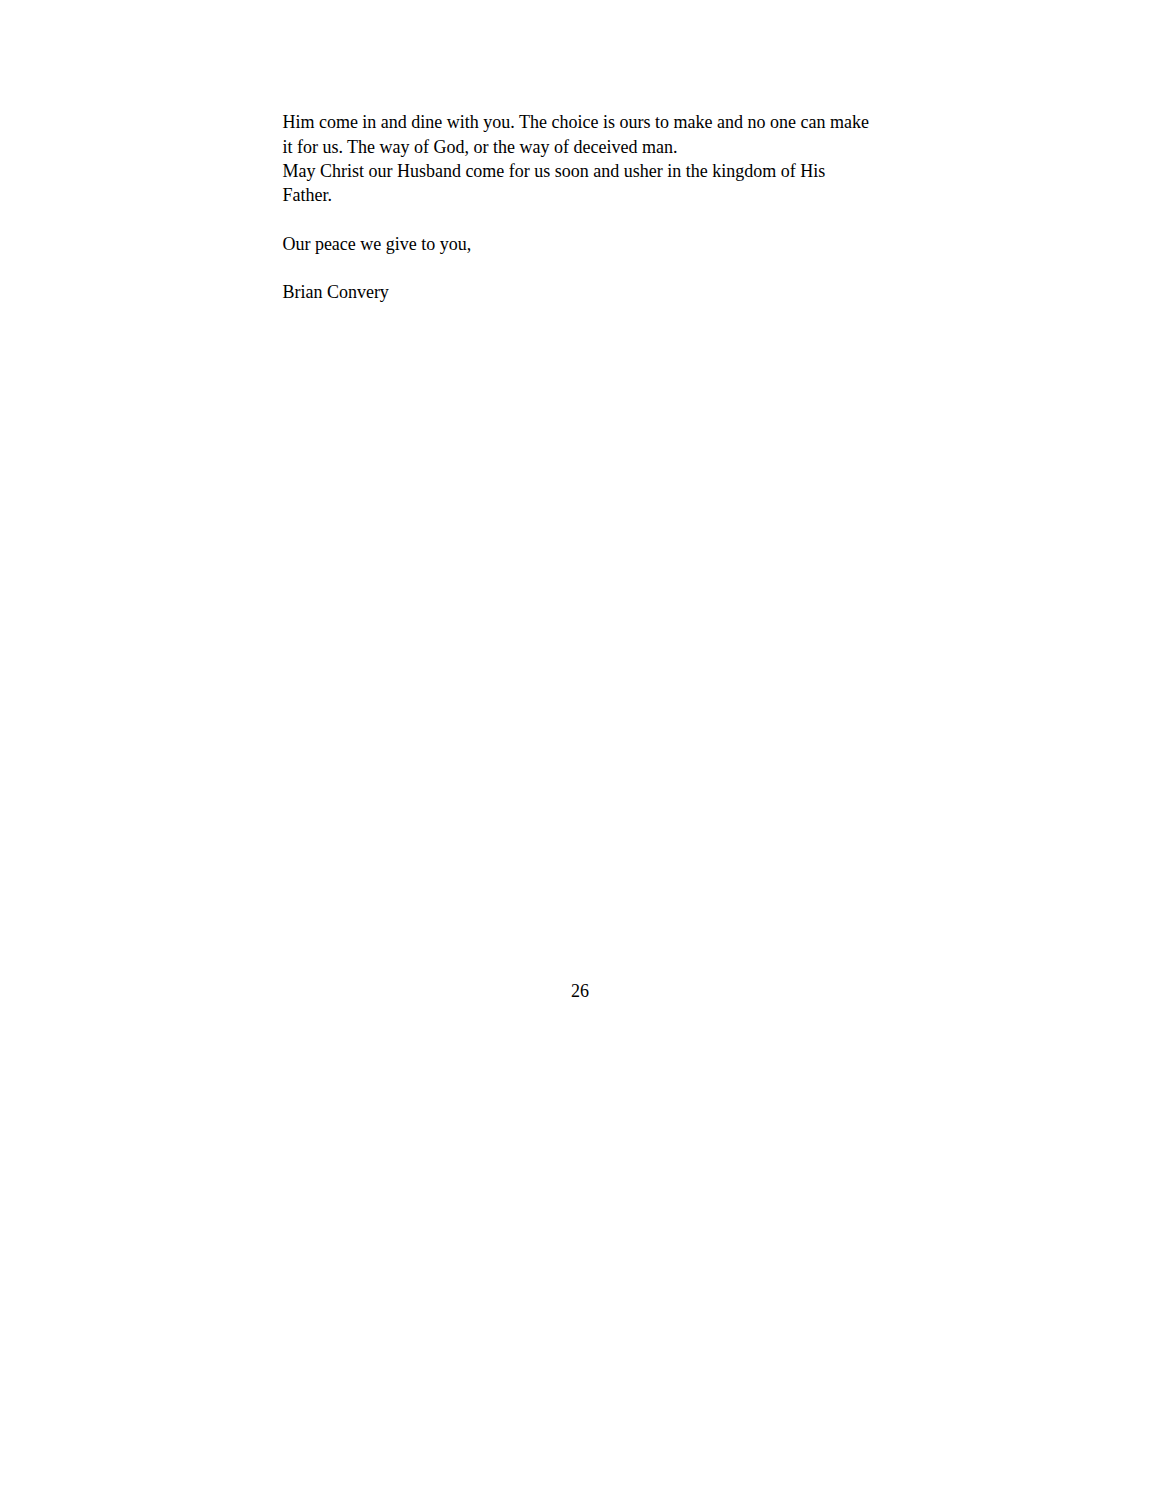Him come in and dine with you. The choice is ours to make and no one can make it for us. The way of God, or the way of deceived man.
May Christ our Husband come for us soon and usher in the kingdom of His Father.
Our peace we give to you,
Brian Convery
26